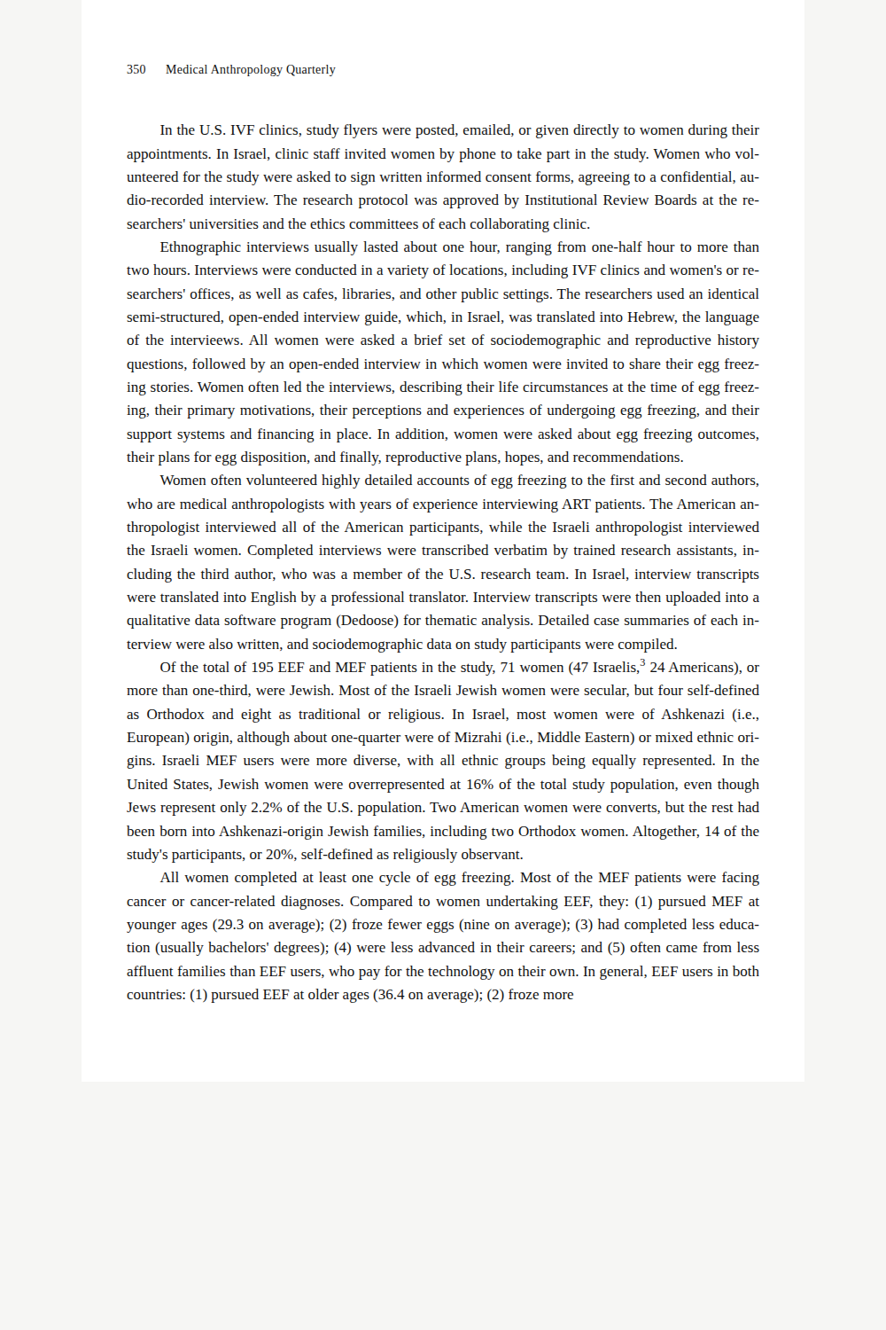350 Medical Anthropology Quarterly
In the U.S. IVF clinics, study flyers were posted, emailed, or given directly to women during their appointments. In Israel, clinic staff invited women by phone to take part in the study. Women who volunteered for the study were asked to sign written informed consent forms, agreeing to a confidential, audio-recorded interview. The research protocol was approved by Institutional Review Boards at the researchers' universities and the ethics committees of each collaborating clinic.
Ethnographic interviews usually lasted about one hour, ranging from one-half hour to more than two hours. Interviews were conducted in a variety of locations, including IVF clinics and women's or researchers' offices, as well as cafes, libraries, and other public settings. The researchers used an identical semi-structured, open-ended interview guide, which, in Israel, was translated into Hebrew, the language of the intervieews. All women were asked a brief set of sociodemographic and reproductive history questions, followed by an open-ended interview in which women were invited to share their egg freezing stories. Women often led the interviews, describing their life circumstances at the time of egg freezing, their primary motivations, their perceptions and experiences of undergoing egg freezing, and their support systems and financing in place. In addition, women were asked about egg freezing outcomes, their plans for egg disposition, and finally, reproductive plans, hopes, and recommendations.
Women often volunteered highly detailed accounts of egg freezing to the first and second authors, who are medical anthropologists with years of experience interviewing ART patients. The American anthropologist interviewed all of the American participants, while the Israeli anthropologist interviewed the Israeli women. Completed interviews were transcribed verbatim by trained research assistants, including the third author, who was a member of the U.S. research team. In Israel, interview transcripts were translated into English by a professional translator. Interview transcripts were then uploaded into a qualitative data software program (Dedoose) for thematic analysis. Detailed case summaries of each interview were also written, and sociodemographic data on study participants were compiled.
Of the total of 195 EEF and MEF patients in the study, 71 women (47 Israelis,3 24 Americans), or more than one-third, were Jewish. Most of the Israeli Jewish women were secular, but four self-defined as Orthodox and eight as traditional or religious. In Israel, most women were of Ashkenazi (i.e., European) origin, although about one-quarter were of Mizrahi (i.e., Middle Eastern) or mixed ethnic origins. Israeli MEF users were more diverse, with all ethnic groups being equally represented. In the United States, Jewish women were overrepresented at 16% of the total study population, even though Jews represent only 2.2% of the U.S. population. Two American women were converts, but the rest had been born into Ashkenazi-origin Jewish families, including two Orthodox women. Altogether, 14 of the study's participants, or 20%, self-defined as religiously observant.
All women completed at least one cycle of egg freezing. Most of the MEF patients were facing cancer or cancer-related diagnoses. Compared to women undertaking EEF, they: (1) pursued MEF at younger ages (29.3 on average); (2) froze fewer eggs (nine on average); (3) had completed less education (usually bachelors' degrees); (4) were less advanced in their careers; and (5) often came from less affluent families than EEF users, who pay for the technology on their own. In general, EEF users in both countries: (1) pursued EEF at older ages (36.4 on average); (2) froze more